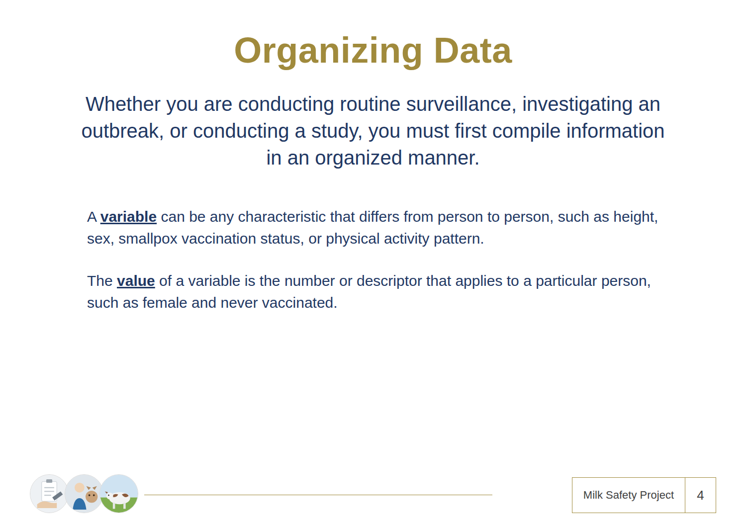Organizing Data
Whether you are conducting routine surveillance, investigating an outbreak, or conducting a study, you must first compile information in an organized manner.
A variable can be any characteristic that differs from person to person, such as height, sex, smallpox vaccination status, or physical activity pattern.
The value of a variable is the number or descriptor that applies to a particular person, such as female and never vaccinated.
Milk Safety Project
4